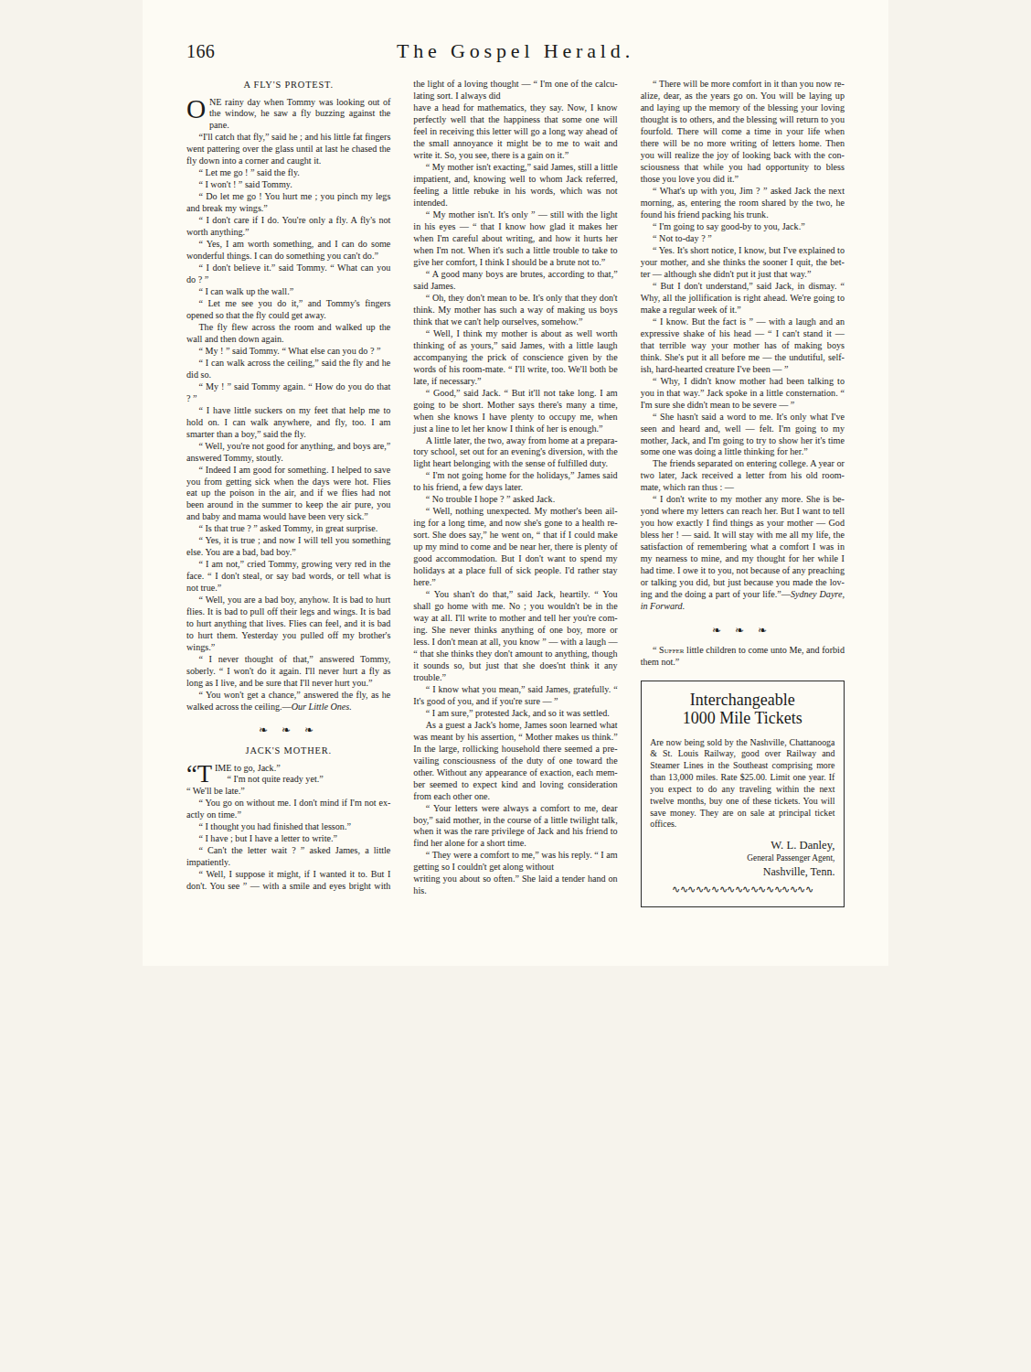166
The Gospel Herald.
A Fly's Protest.
ONE rainy day when Tommy was looking out of the window, he saw a fly buzzing against the pane.
“I'll catch that fly,” said he ; and his little fat fingers went pattering over the glass until at last he chased the fly down into a corner and caught it.
“ Let me go ! ” said the fly.
“ I won't ! ” said Tommy.
“ Do let me go ! You hurt me ; you pinch my legs and break my wings.”
“ I don't care if I do. You're only a fly. A fly's not worth anything.”
“ Yes, I am worth something, and I can do some wonderful things. I can do something you can't do.”
“ I don't believe it.” said Tommy. “ What can you do ? ”
“ I can walk up the wall.”
“ Let me see you do it,” and Tommy's fingers opened so that the fly could get away.
The fly flew across the room and walked up the wall and then down again.
“ My ! ” said Tommy. “ What else can you do ? ”
“ I can walk across the ceiling,” said the fly and he did so.
“ My ! ” said Tommy again. “ How do you do that ? ”
“ I have little suckers on my feet that help me to hold on. I can walk anywhere, and fly, too. I am smarter than a boy,” said the fly.
“ Well, you're not good for anything, and boys are,” answered Tommy, stoutly.
“ Indeed I am good for something. I helped to save you from getting sick when the days were hot. Flies eat up the poison in the air, and if we flies had not been around in the summer to keep the air pure, you and baby and mama would have been very sick.”
“ Is that true ? ” asked Tommy, in great surprise.
“ Yes, it is true ; and now I will tell you something else. You are a bad, bad boy.”
“ I am not,” cried Tommy, growing very red in the face. “ I don't steal, or say bad words, or tell what is not true.”
“ Well, you are a bad boy, anyhow. It is bad to hurt flies. It is bad to pull off their legs and wings. It is bad to hurt anything that lives. Flies can feel, and it is bad to hurt them. Yesterday you pulled off my brother's wings.”
“ I never thought of that,” answered Tommy, soberly. “ I won't do it again. I'll never hurt a fly as long as I live, and be sure that I'll never hurt you.”
“ You won't get a chance,” answered the fly, as he walked across the ceiling.—Our Little Ones.
❧ ❧ ❧
Jack's Mother.
“TIME to go, Jack.”
“ I'm not quite ready yet.”
“ We'll be late.”
“ You go on without me. I don't mind if I'm not exactly on time.”
“ I thought you had finished that lesson.”
“ I have ; but I have a letter to write.”
“ Can't the letter wait ? ” asked James, a little impatiently.
“ Well, I suppose it might, if I wanted it to. But I don't. You see ” — with a smile and eyes bright with the light of a loving thought — “ I'm one of the calculating sort. I always did
have a head for mathematics, they say. Now, I know perfectly well that the happiness that some one will feel in receiving this letter will go a long way ahead of the small annoyance it might be to me to wait and write it. So, you see, there is a gain on it.”
“ My mother isn't exacting,” said James, still a little impatient, and, knowing well to whom Jack referred, feeling a little rebuke in his words, which was not intended.
“ My mother isn't. It's only ” — still with the light in his eyes — “ that I know how glad it makes her when I'm careful about writing, and how it hurts her when I'm not. When it's such a little trouble to take to give her comfort, I think I should be a brute not to.”
“ A good many boys are brutes, according to that,” said James.
“ Oh, they don't mean to be. It's only that they don't think. My mother has such a way of making us boys think that we can't help ourselves, somehow.”
“ Well, I think my mother is about as well worth thinking of as yours,” said James, with a little laugh accompanying the prick of conscience given by the words of his room-mate. “ I'll write, too. We'll both be late, if necessary.”
“ Good,” said Jack. “ But it'll not take long. I am going to be short. Mother says there's many a time, when she knows I have plenty to occupy me, when just a line to let her know I think of her is enough.”
A little later, the two, away from home at a preparatory school, set out for an evening's diversion, with the light heart belonging with the sense of fulfilled duty.
“ I'm not going home for the holidays,” James said to his friend, a few days later.
“ No trouble I hope ? ” asked Jack.
“ Well, nothing unexpected. My mother's been ailing for a long time, and now she's gone to a health resort. She does say,” he went on, “ that if I could make up my mind to come and be near her, there is plenty of good accommodation. But I don't want to spend my holidays at a place full of sick people. I'd rather stay here.”
“ You shan't do that,” said Jack, heartily. “ You shall go home with me. No ; you wouldn't be in the way at all. I'll write to mother and tell her you're coming. She never thinks anything of one boy, more or less. I don't mean at all, you know ” — with a laugh — “ that she thinks they don't amount to anything, though it sounds so, but just that she does'nt think it any trouble.”
“ I know what you mean,” said James, gratefully. “ It's good of you, and if you're sure — ”
“ I am sure,” protested Jack, and so it was settled.
As a guest a Jack's home, James soon learned what was meant by his assertion, “ Mother makes us think.” In the large, rollicking household there seemed a prevailing consciousness of the duty of one toward the other. Without any appearance of exaction, each member seemed to expect kind and loving consideration from each other one.
“ Your letters were always a comfort to me, dear boy,” said mother, in the course of a little twilight talk, when it was the rare privilege of Jack and his friend to find her alone for a short time.
“ They were a comfort to me,” was his reply. “ I am getting so I couldn't get along without
writing you about so often.” She laid a tender hand on his.
“ There will be more comfort in it than you now realize, dear, as the years go on. You will be laying up and laying up the memory of the blessing your loving thought is to others, and the blessing will return to you fourfold. There will come a time in your life when there will be no more writing of letters home. Then you will realize the joy of looking back with the consciousness that while you had opportunity to bless those you love you did it.”
“ What's up with you, Jim ? ” asked Jack the next morning, as, entering the room shared by the two, he found his friend packing his trunk.
“ I'm going to say good-by to you, Jack.”
“ Not to-day ? ”
“ Yes. It's short notice, I know, but I've explained to your mother, and she thinks the sooner I quit, the better — although she didn't put it just that way.”
“ But I don't understand,” said Jack, in dismay. “ Why, all the jollification is right ahead. We're going to make a regular week of it.”
“ I know. But the fact is ” — with a laugh and an expressive shake of his head — “ I can't stand it — that terrible way your mother has of making boys think. She's put it all before me — the undutiful, selfish, hard-hearted creature I've been — ”
“ Why, I didn't know mother had been talking to you in that way.” Jack spoke in a little consternation. “ I'm sure she didn't mean to be severe — ”
“ She hasn't said a word to me. It's only what I've seen and heard and, well — felt. I'm going to my mother, Jack, and I'm going to try to show her it's time some one was doing a little thinking for her.”
The friends separated on entering college. A year or two later, Jack received a letter from his old room-mate, which ran thus : —
“ I don't write to my mother any more. She is beyond where my letters can reach her. But I want to tell you how exactly I find things as your mother — God bless her ! — said. It will stay with me all my life, the satisfaction of remembering what a comfort I was in my nearness to mine, and my thought for her while I had time. I owe it to you, not because of any preaching or talking you did, but just because you made the loving and the doing a part of your life.”—Sydney Dayre, in Forward.
❧ ❧ ❧
“ Suffer little children to come unto Me, and forbid them not.”
Interchangeable
1000 Mile Tickets
Are now being sold by the Nashville, Chattanooga & St. Louis Railway, good over Railway and Steamer Lines in the Southeast comprising more than 13,000 miles. Rate $25.00. Limit one year. If you expect to do any traveling within the next twelve months, buy one of these tickets. You will save money. They are on sale at principal ticket offices.
W. L. Danley,
General Passenger Agent,
Nashville, Tenn.
∿∿∿∿∿∿∿∿∿∿∿∿∿∿∿∿∿∿